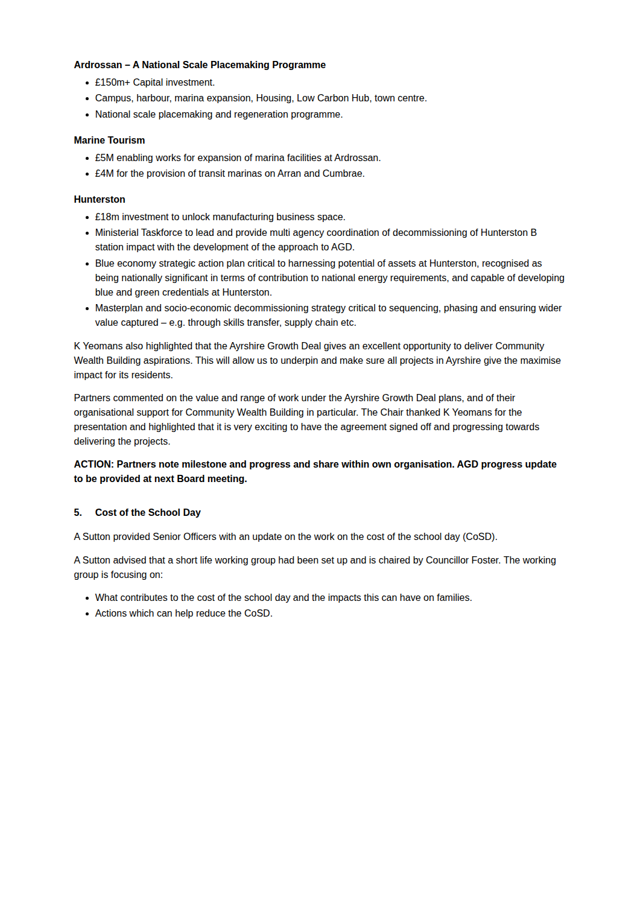Ardrossan – A National Scale Placemaking Programme
£150m+ Capital investment.
Campus, harbour, marina expansion, Housing, Low Carbon Hub, town centre.
National scale placemaking and regeneration programme.
Marine Tourism
£5M enabling works for expansion of marina facilities at Ardrossan.
£4M for the provision of transit marinas on Arran and Cumbrae.
Hunterston
£18m investment to unlock manufacturing business space.
Ministerial Taskforce to lead and provide multi agency coordination of decommissioning of Hunterston B station impact with the development of the approach to AGD.
Blue economy strategic action plan critical to harnessing potential of assets at Hunterston, recognised as being nationally significant in terms of contribution to national energy requirements, and capable of developing blue and green credentials at Hunterston.
Masterplan and socio-economic decommissioning strategy critical to sequencing, phasing and ensuring wider value captured – e.g. through skills transfer, supply chain etc.
K Yeomans also highlighted that the Ayrshire Growth Deal gives an excellent opportunity to deliver Community Wealth Building aspirations. This will allow us to underpin and make sure all projects in Ayrshire give the maximise impact for its residents.
Partners commented on the value and range of work under the Ayrshire Growth Deal plans, and of their organisational support for Community Wealth Building in particular. The Chair thanked K Yeomans for the presentation and highlighted that it is very exciting to have the agreement signed off and progressing towards delivering the projects.
ACTION: Partners note milestone and progress and share within own organisation. AGD progress update to be provided at next Board meeting.
5. Cost of the School Day
A Sutton provided Senior Officers with an update on the work on the cost of the school day (CoSD).
A Sutton advised that a short life working group had been set up and is chaired by Councillor Foster. The working group is focusing on:
What contributes to the cost of the school day and the impacts this can have on families.
Actions which can help reduce the CoSD.